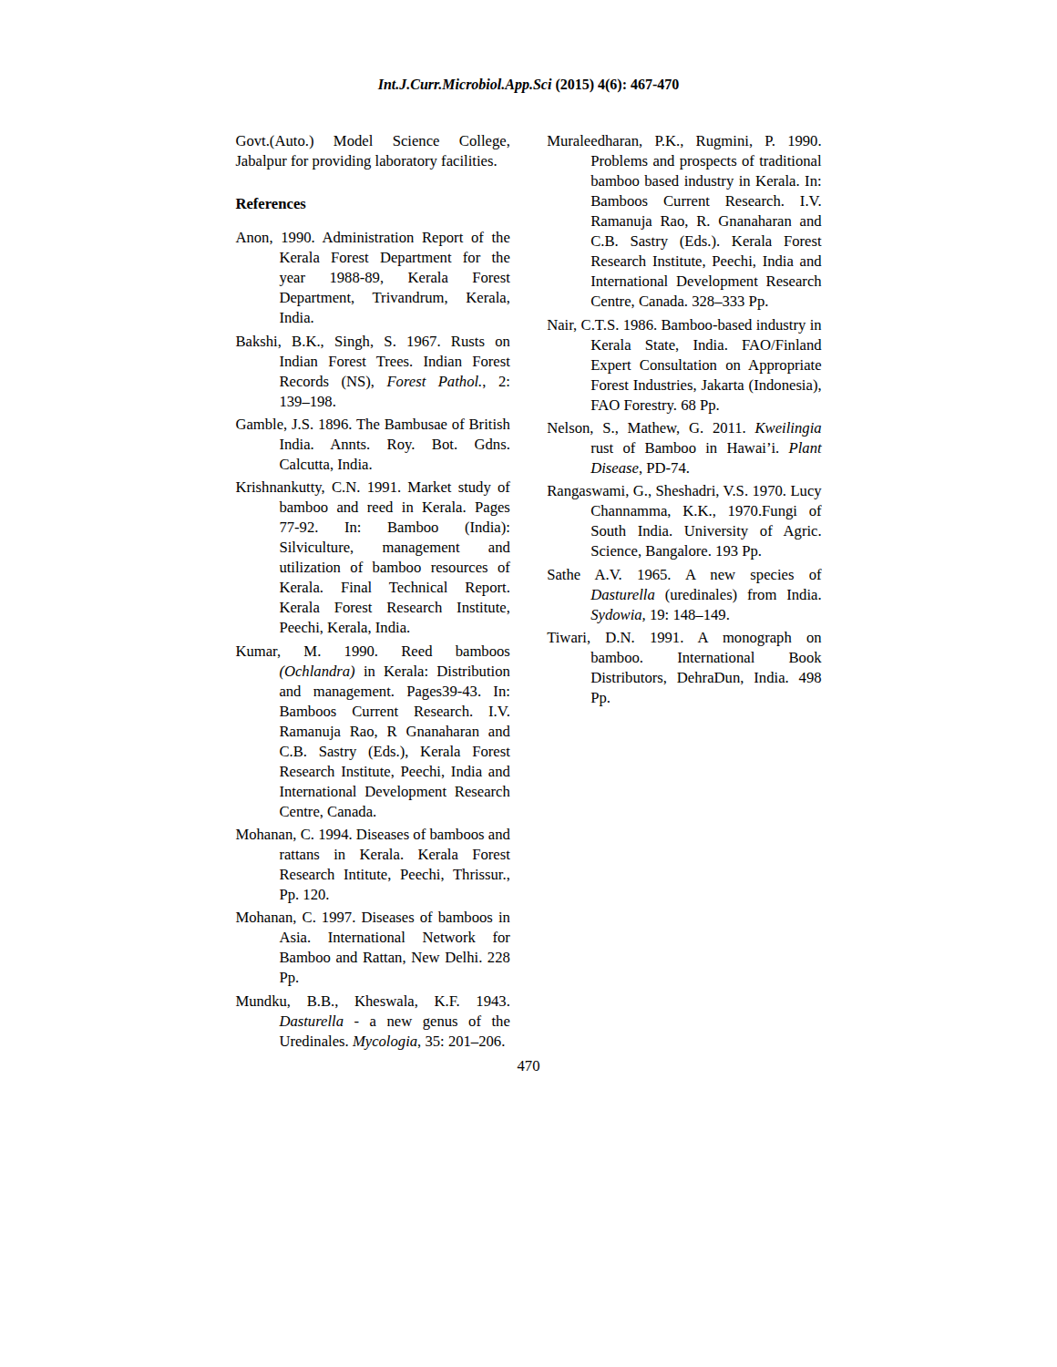Int.J.Curr.Microbiol.App.Sci (2015) 4(6): 467-470
Govt.(Auto.) Model Science College, Jabalpur for providing laboratory facilities.
References
Anon, 1990. Administration Report of the Kerala Forest Department for the year 1988-89, Kerala Forest Department, Trivandrum, Kerala, India.
Bakshi, B.K., Singh, S. 1967. Rusts on Indian Forest Trees. Indian Forest Records (NS), Forest Pathol., 2: 139–198.
Gamble, J.S. 1896. The Bambusae of British India. Annts. Roy. Bot. Gdns. Calcutta, India.
Krishnankutty, C.N. 1991. Market study of bamboo and reed in Kerala. Pages 77-92. In: Bamboo (India): Silviculture, management and utilization of bamboo resources of Kerala. Final Technical Report. Kerala Forest Research Institute, Peechi, Kerala, India.
Kumar, M. 1990. Reed bamboos (Ochlandra) in Kerala: Distribution and management. Pages39-43. In: Bamboos Current Research. I.V. Ramanuja Rao, R Gnanaharan and C.B. Sastry (Eds.), Kerala Forest Research Institute, Peechi, India and International Development Research Centre, Canada.
Mohanan, C. 1994. Diseases of bamboos and rattans in Kerala. Kerala Forest Research Intitute, Peechi, Thrissur., Pp. 120.
Mohanan, C. 1997. Diseases of bamboos in Asia. International Network for Bamboo and Rattan, New Delhi. 228 Pp.
Mundku, B.B., Kheswala, K.F. 1943. Dasturella - a new genus of the Uredinales. Mycologia, 35: 201–206.
Muraleedharan, P.K., Rugmini, P. 1990. Problems and prospects of traditional bamboo based industry in Kerala. In: Bamboos Current Research. I.V. Ramanuja Rao, R. Gnanaharan and C.B. Sastry (Eds.). Kerala Forest Research Institute, Peechi, India and International Development Research Centre, Canada. 328–333 Pp.
Nair, C.T.S. 1986. Bamboo-based industry in Kerala State, India. FAO/Finland Expert Consultation on Appropriate Forest Industries, Jakarta (Indonesia), FAO Forestry. 68 Pp.
Nelson, S., Mathew, G. 2011. Kweilingia rust of Bamboo in Hawai’i. Plant Disease, PD-74.
Rangaswami, G., Sheshadri, V.S. 1970. Lucy Channamma, K.K., 1970.Fungi of South India. University of Agric. Science, Bangalore. 193 Pp.
Sathe A.V. 1965. A new species of Dasturella (uredinales) from India. Sydowia, 19: 148–149.
Tiwari, D.N. 1991. A monograph on bamboo. International Book Distributors, DehraDun, India. 498 Pp.
470